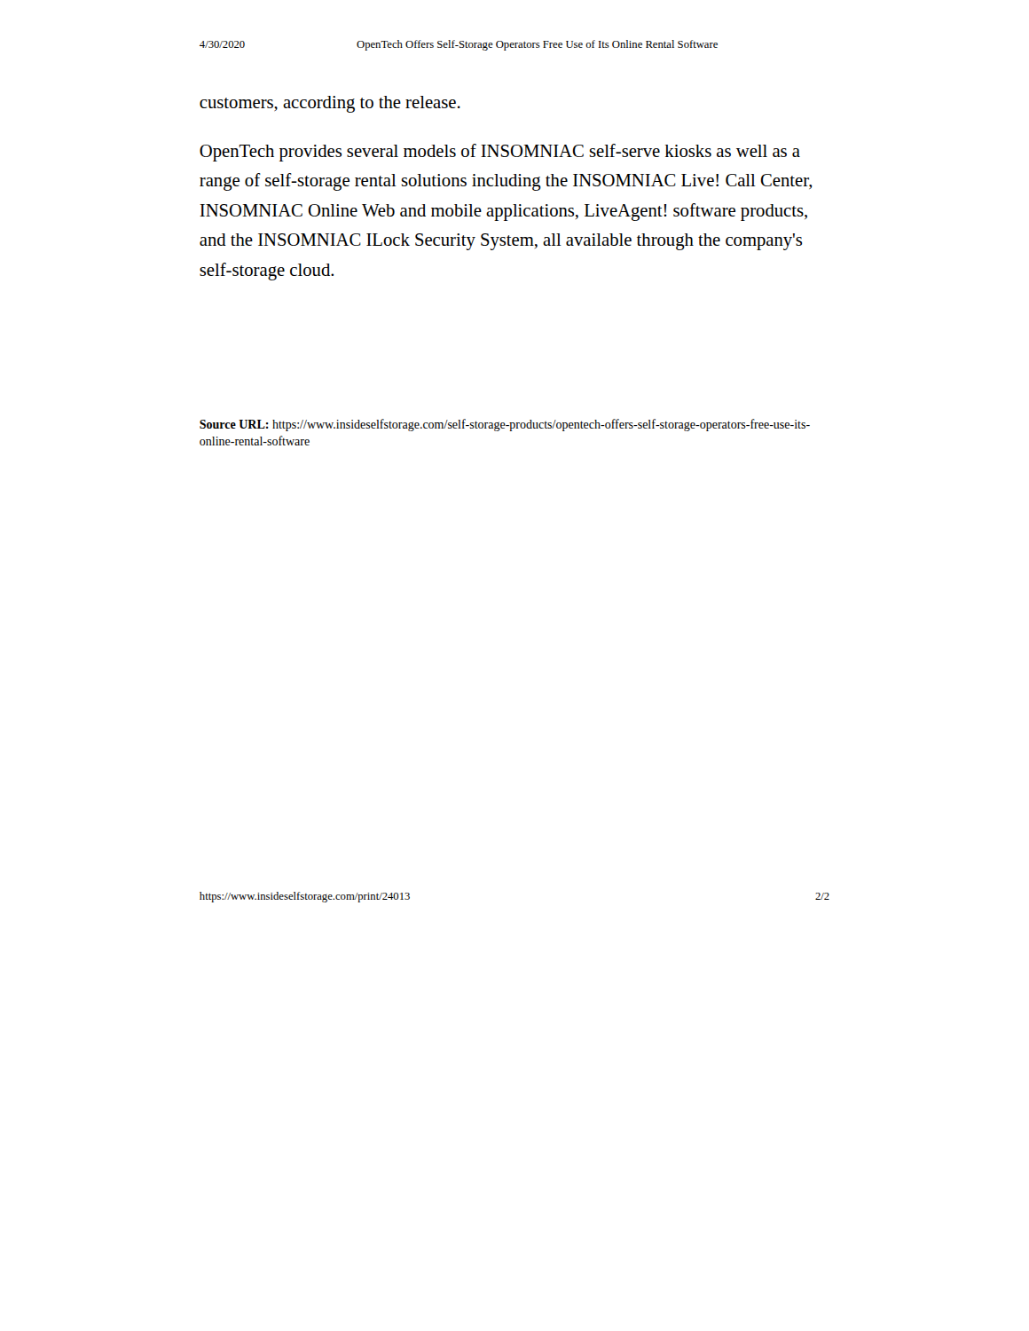4/30/2020
OpenTech Offers Self-Storage Operators Free Use of Its Online Rental Software
customers, according to the release.
OpenTech provides several models of INSOMNIAC self-serve kiosks as well as a range of self-storage rental solutions including the INSOMNIAC Live! Call Center, INSOMNIAC Online Web and mobile applications, LiveAgent! software products, and the INSOMNIAC ILock Security System, all available through the company's self-storage cloud.
Source URL: https://www.insideselfstorage.com/self-storage-products/opentech-offers-self-storage-operators-free-use-its-online-rental-software
https://www.insideselfstorage.com/print/24013
2/2